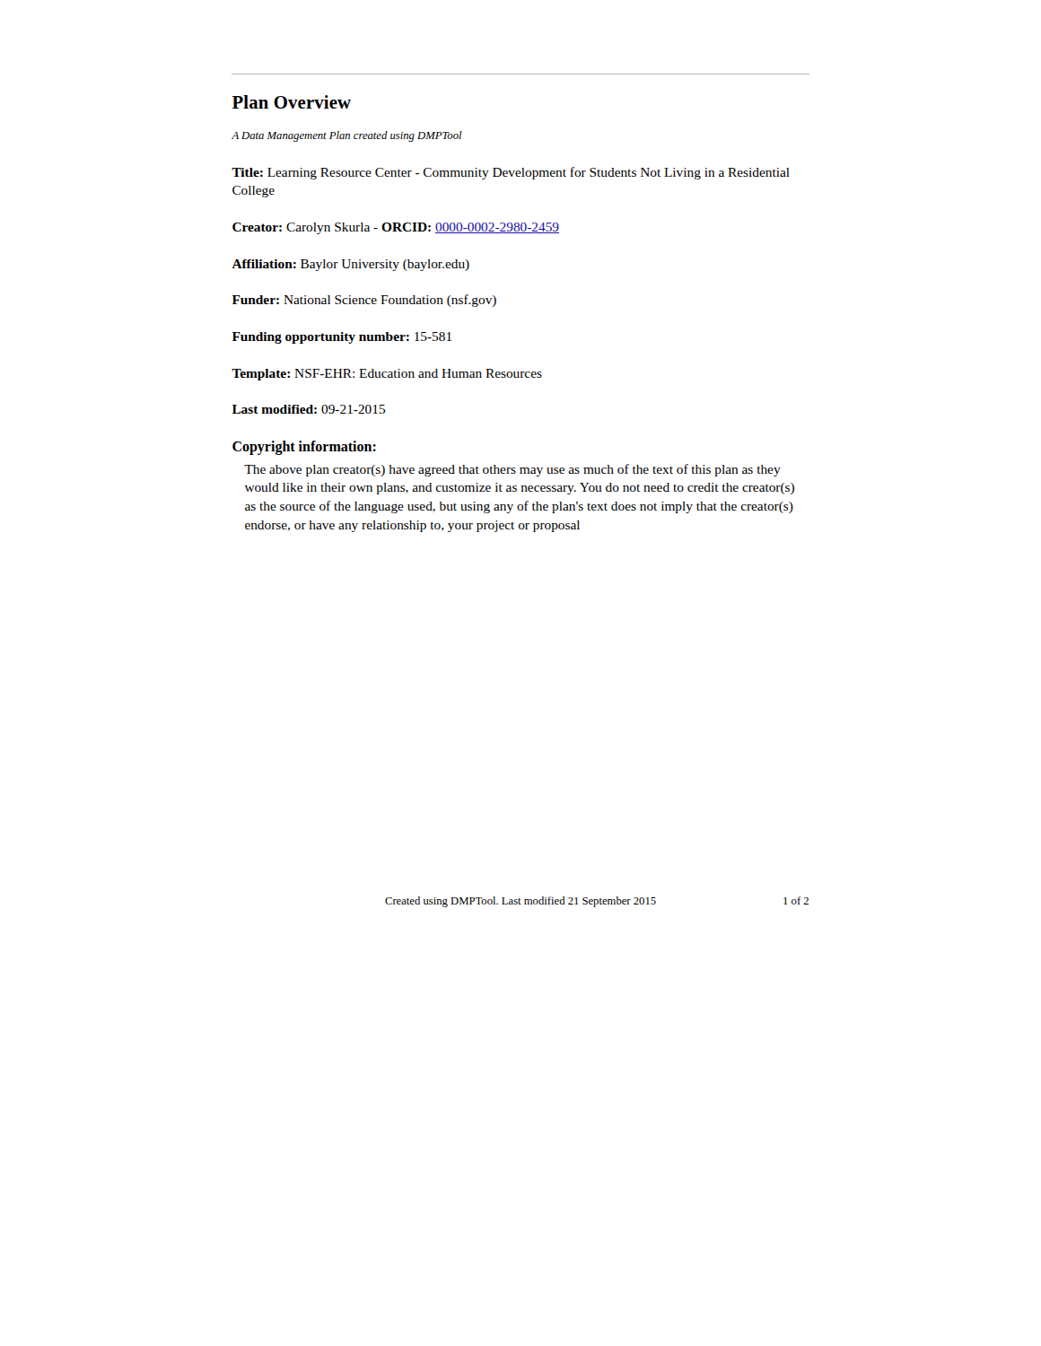Plan Overview
A Data Management Plan created using DMPTool
Title: Learning Resource Center - Community Development for Students Not Living in a Residential College
Creator: Carolyn Skurla - ORCID: 0000-0002-2980-2459
Affiliation: Baylor University (baylor.edu)
Funder: National Science Foundation (nsf.gov)
Funding opportunity number: 15-581
Template: NSF-EHR: Education and Human Resources
Last modified: 09-21-2015
Copyright information:
The above plan creator(s) have agreed that others may use as much of the text of this plan as they would like in their own plans, and customize it as necessary. You do not need to credit the creator(s) as the source of the language used, but using any of the plan's text does not imply that the creator(s) endorse, or have any relationship to, your project or proposal
Created using DMPTool. Last modified 21 September 2015 1 of 2